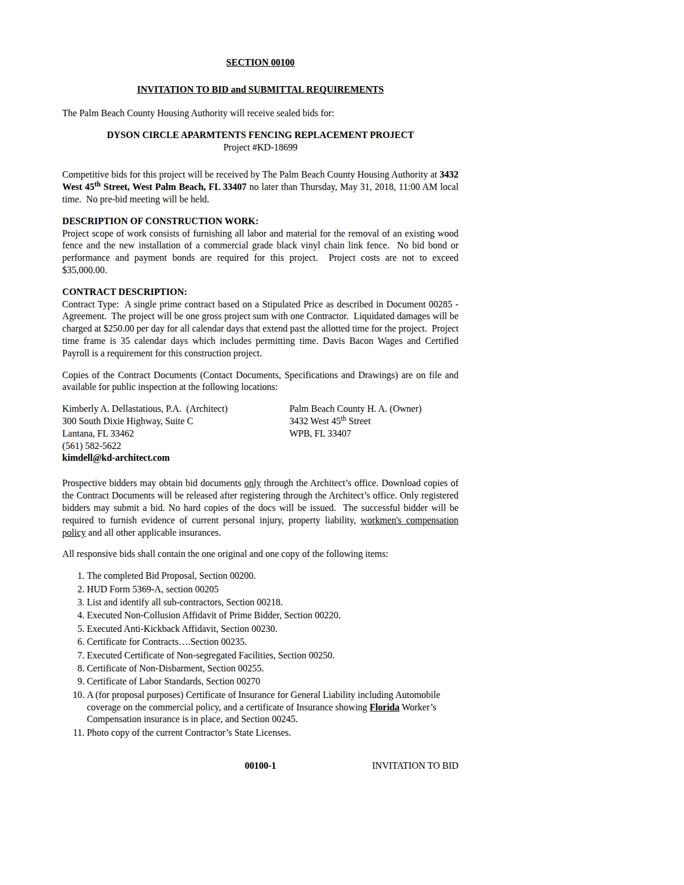SECTION 00100
INVITATION TO BID and SUBMITTAL REQUIREMENTS
The Palm Beach County Housing Authority will receive sealed bids for:
DYSON CIRCLE APARMTENTS FENCING REPLACEMENT PROJECT
Project #KD-18699
Competitive bids for this project will be received by The Palm Beach County Housing Authority at 3432 West 45th Street, West Palm Beach, FL 33407 no later than Thursday, May 31, 2018, 11:00 AM local time. No pre-bid meeting will be held.
DESCRIPTION OF CONSTRUCTION WORK:
Project scope of work consists of furnishing all labor and material for the removal of an existing wood fence and the new installation of a commercial grade black vinyl chain link fence. No bid bond or performance and payment bonds are required for this project. Project costs are not to exceed $35,000.00.
CONTRACT DESCRIPTION:
Contract Type: A single prime contract based on a Stipulated Price as described in Document 00285 - Agreement. The project will be one gross project sum with one Contractor. Liquidated damages will be charged at $250.00 per day for all calendar days that extend past the allotted time for the project. Project time frame is 35 calendar days which includes permitting time. Davis Bacon Wages and Certified Payroll is a requirement for this construction project.
Copies of the Contract Documents (Contact Documents, Specifications and Drawings) are on file and available for public inspection at the following locations:
| Kimberly A. Dellastatious, P.A. (Architect) 300 South Dixie Highway, Suite C Lantana, FL 33462 (561) 582-5622 kimdell@kd-architect.com | Palm Beach County H. A. (Owner) 3432 West 45 th Street WPB, FL 33407 |
Prospective bidders may obtain bid documents only through the Architect’s office. Download copies of the Contract Documents will be released after registering through the Architect’s office. Only registered bidders may submit a bid. No hard copies of the docs will be issued. The successful bidder will be required to furnish evidence of current personal injury, property liability, workmen's compensation policy and all other applicable insurances.
All responsive bids shall contain the one original and one copy of the following items:
The completed Bid Proposal, Section 00200.
HUD Form 5369-A, section 00205
List and identify all sub-contractors, Section 00218.
Executed Non-Collusion Affidavit of Prime Bidder, Section 00220.
Executed Anti-Kickback Affidavit, Section 00230.
Certificate for Contracts….Section 00235.
Executed Certificate of Non-segregated Facilities, Section 00250.
Certificate of Non-Disbarment, Section 00255.
Certificate of Labor Standards, Section 00270
A (for proposal purposes) Certificate of Insurance for General Liability including Automobile coverage on the commercial policy, and a certificate of Insurance showing Florida Worker’s Compensation insurance is in place, and Section 00245.
Photo copy of the current Contractor’s State Licenses.
00100-1
INVITATION TO BID